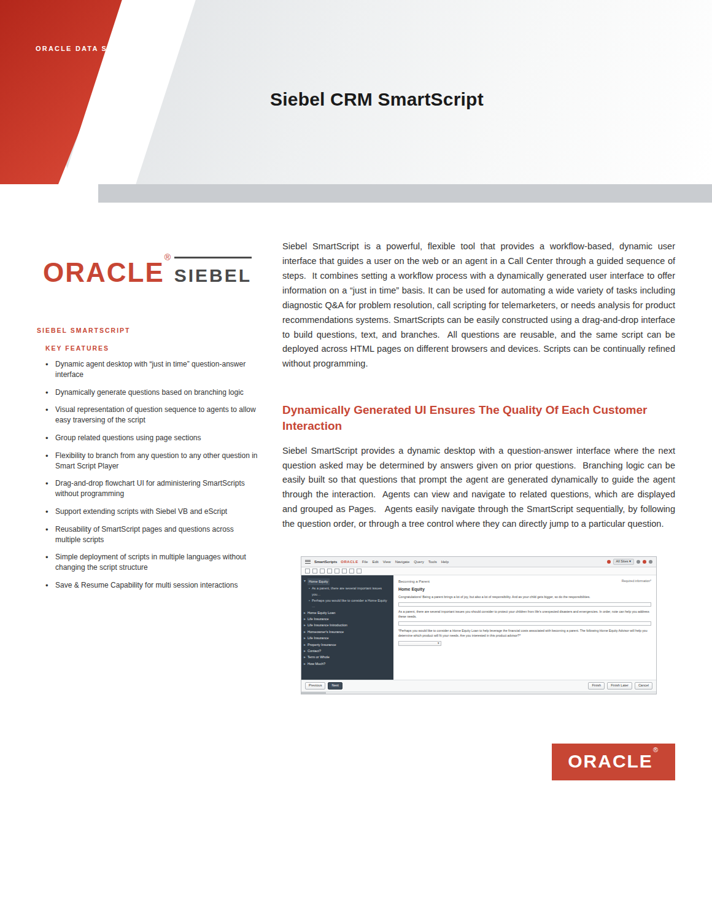ORACLE DATA SHEET
Siebel CRM SmartScript
ORACLE®
SIEBEL
SIEBEL SMARTSCRIPT
KEY FEATURES
Dynamic agent desktop with “just in time” question-answer interface
Dynamically generate questions based on branching logic
Visual representation of question sequence to agents to allow easy traversing of the script
Group related questions using page sections
Flexibility to branch from any question to any other question in Smart Script Player
Drag-and-drop flowchart UI for administering SmartScripts without programming
Support extending scripts with Siebel VB and eScript
Reusability of SmartScript pages and questions across multiple scripts
Simple deployment of scripts in multiple languages without changing the script structure
Save & Resume Capability for multi session interactions
Siebel SmartScript is a powerful, flexible tool that provides a workflow-based, dynamic user interface that guides a user on the web or an agent in a Call Center through a guided sequence of steps. It combines setting a workflow process with a dynamically generated user interface to offer information on a “just in time” basis. It can be used for automating a wide variety of tasks including diagnostic Q&A for problem resolution, call scripting for telemarketers, or needs analysis for product recommendations systems. SmartScripts can be easily constructed using a drag-and-drop interface to build questions, text, and branches. All questions are reusable, and the same script can be deployed across HTML pages on different browsers and devices. Scripts can be continually refined without programming.
Dynamically Generated UI Ensures The Quality Of Each Customer Interaction
Siebel SmartScript provides a dynamic desktop with a question-answer interface where the next question asked may be determined by answers given on prior questions. Branching logic can be easily built so that questions that prompt the agent are generated dynamically to guide the agent through the interaction. Agents can view and navigate to related questions, which are displayed and grouped as Pages. Agents easily navigate through the SmartScript sequentially, by following the question order, or through a tree control where they can directly jump to a particular question.
SmartScripts ORACLE File Edit View Navigate Query Tools Help All Sites ▾
▾Home Equity
•As a parent, there are several important issues you…
•Perhaps you would like to consider a Home Equity …
▸Home Equity Loan
▸Life Insurance
▸Life Insurance Introduction
▸Homeowner's Insurance
▸Life Insurance
▸Property Insurance
▸Contact?
▸Term or Whole
▸How Much?
Required information*
Becoming a Parent
Home Equity
Congratulations! Being a parent brings a lot of joy, but also a lot of responsibility. And as your child gets bigger, so do the responsibilities.
As a parent, there are several important issues you should consider to protect your children from life's unexpected disasters and emergencies. In order, note can help you address these needs.
*Perhaps you would like to consider a Home Equity Loan to help leverage the financial costs associated with becoming a parent. The following Home Equity Advisor will help you determine which product will fit your needs. Are you interested in this product advisor?*
Previous Next Finish Finish Later Cancel
ORACLE®